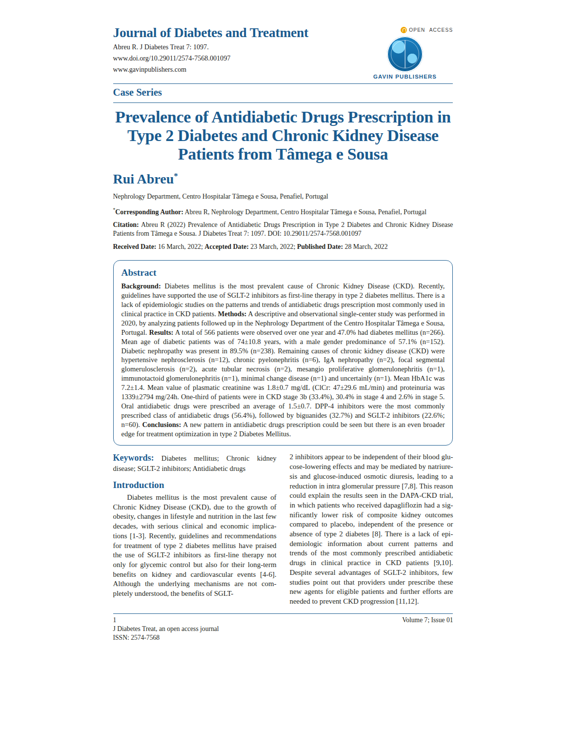Journal of Diabetes and Treatment
Abreu R. J Diabetes Treat 7: 1097.
www.doi.org/10.29011/2574-7568.001097
www.gavinpublishers.com
OPEN ACCESS
GAVIN PUBLISHERS
Case Series
Prevalence of Antidiabetic Drugs Prescription in Type 2 Diabetes and Chronic Kidney Disease Patients from Tâmega e Sousa
Rui Abreu*
Nephrology Department, Centro Hospitalar Tâmega e Sousa, Penafiel, Portugal
*Corresponding Author: Abreu R, Nephrology Department, Centro Hospitalar Tâmega e Sousa, Penafiel, Portugal
Citation: Abreu R (2022) Prevalence of Antidiabetic Drugs Prescription in Type 2 Diabetes and Chronic Kidney Disease Patients from Tâmega e Sousa. J Diabetes Treat 7: 1097. DOI: 10.29011/2574-7568.001097
Received Date: 16 March, 2022; Accepted Date: 23 March, 2022; Published Date: 28 March, 2022
Abstract
Background: Diabetes mellitus is the most prevalent cause of Chronic Kidney Disease (CKD). Recently, guidelines have supported the use of SGLT-2 inhibitors as first-line therapy in type 2 diabetes mellitus. There is a lack of epidemiologic studies on the patterns and trends of antidiabetic drugs prescription most commonly used in clinical practice in CKD patients. Methods: A descriptive and observational single-center study was performed in 2020, by analyzing patients followed up in the Nephrology Department of the Centro Hospitalar Tâmega e Sousa, Portugal. Results: A total of 566 patients were observed over one year and 47.0% had diabetes mellitus (n=266). Mean age of diabetic patients was of 74±10.8 years, with a male gender predominance of 57.1% (n=152). Diabetic nephropathy was present in 89.5% (n=238). Remaining causes of chronic kidney disease (CKD) were hypertensive nephrosclerosis (n=12), chronic pyelonephritis (n=6), IgA nephropathy (n=2), focal segmental glomerulosclerosis (n=2), acute tubular necrosis (n=2), mesangio proliferative glomerulonephritis (n=1), immunotactoid glomerulonephritis (n=1), minimal change disease (n=1) and uncertainly (n=1). Mean HbA1c was 7.2±1.4. Mean value of plasmatic creatinine was 1.8±0.7 mg/dL (ClCr: 47±29.6 mL/min) and proteinuria was 1339±2794 mg/24h. One-third of patients were in CKD stage 3b (33.4%), 30.4% in stage 4 and 2.6% in stage 5. Oral antidiabetic drugs were prescribed an average of 1.5±0.7. DPP-4 inhibitors were the most commonly prescribed class of antidiabetic drugs (56.4%), followed by biguanides (32.7%) and SGLT-2 inhibitors (22.6%; n=60). Conclusions: A new pattern in antidiabetic drugs prescription could be seen but there is an even broader edge for treatment optimization in type 2 Diabetes Mellitus.
Keywords: Diabetes mellitus; Chronic kidney disease; SGLT-2 inhibitors; Antidiabetic drugs
Introduction
Diabetes mellitus is the most prevalent cause of Chronic Kidney Disease (CKD), due to the growth of obesity, changes in lifestyle and nutrition in the last few decades, with serious clinical and economic implications [1-3]. Recently, guidelines and recommendations for treatment of type 2 diabetes mellitus have praised the use of SGLT-2 inhibitors as first-line therapy not only for glycemic control but also for their long-term benefits on kidney and cardiovascular events [4-6]. Although the underlying mechanisms are not completely understood, the benefits of SGLT-
2 inhibitors appear to be independent of their blood glucose-lowering effects and may be mediated by natriuresis and glucose-induced osmotic diuresis, leading to a reduction in intra glomerular pressure [7,8]. This reason could explain the results seen in the DAPA-CKD trial, in which patients who received dapagliflozin had a significantly lower risk of composite kidney outcomes compared to placebo, independent of the presence or absence of type 2 diabetes [8]. There is a lack of epidemiologic information about current patterns and trends of the most commonly prescribed antidiabetic drugs in clinical practice in CKD patients [9,10]. Despite several advantages of SGLT-2 inhibitors, few studies point out that providers under prescribe these new agents for eligible patients and further efforts are needed to prevent CKD progression [11,12].
1
J Diabetes Treat, an open access journal
ISSN: 2574-7568
Volume 7; Issue 01